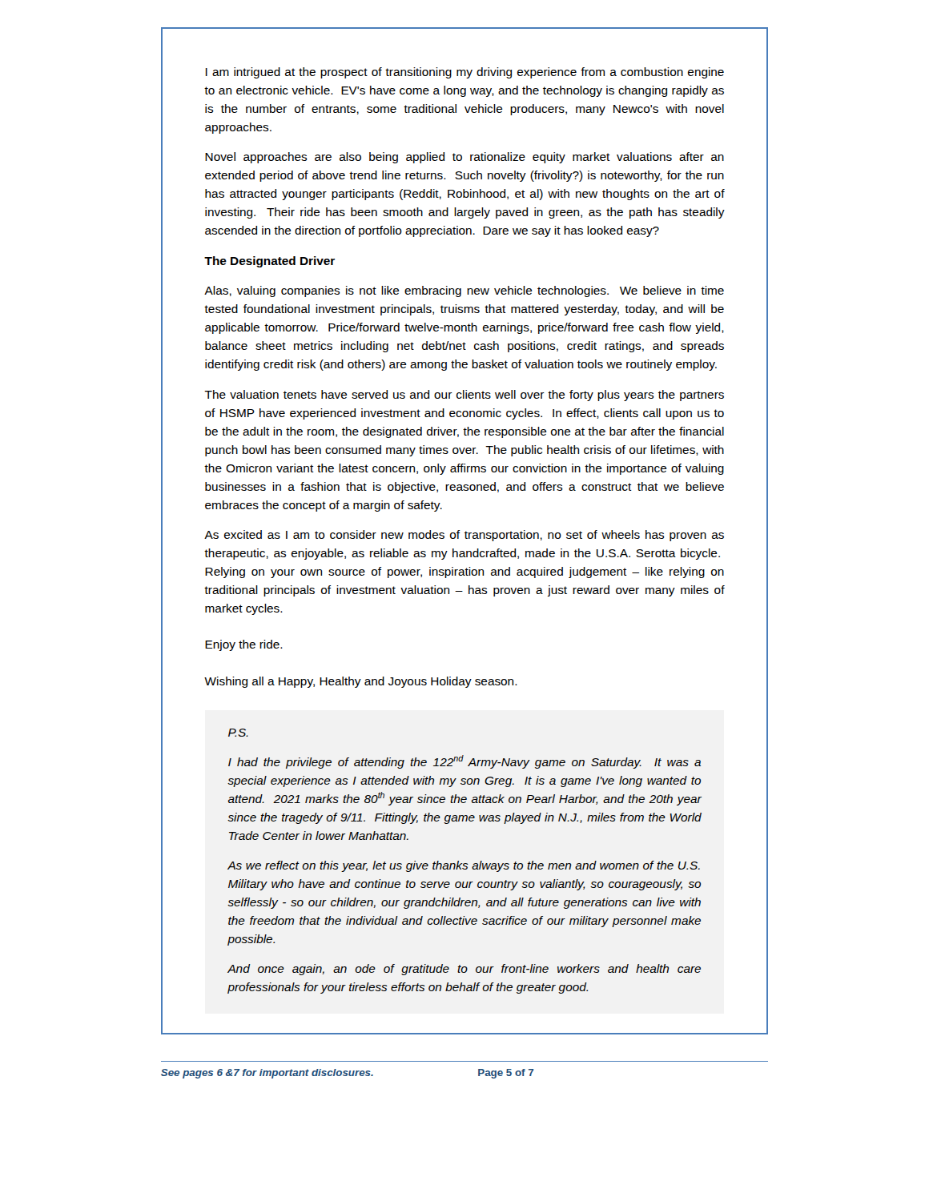I am intrigued at the prospect of transitioning my driving experience from a combustion engine to an electronic vehicle. EV's have come a long way, and the technology is changing rapidly as is the number of entrants, some traditional vehicle producers, many Newco's with novel approaches.
Novel approaches are also being applied to rationalize equity market valuations after an extended period of above trend line returns. Such novelty (frivolity?) is noteworthy, for the run has attracted younger participants (Reddit, Robinhood, et al) with new thoughts on the art of investing. Their ride has been smooth and largely paved in green, as the path has steadily ascended in the direction of portfolio appreciation. Dare we say it has looked easy?
The Designated Driver
Alas, valuing companies is not like embracing new vehicle technologies. We believe in time tested foundational investment principals, truisms that mattered yesterday, today, and will be applicable tomorrow. Price/forward twelve-month earnings, price/forward free cash flow yield, balance sheet metrics including net debt/net cash positions, credit ratings, and spreads identifying credit risk (and others) are among the basket of valuation tools we routinely employ.
The valuation tenets have served us and our clients well over the forty plus years the partners of HSMP have experienced investment and economic cycles. In effect, clients call upon us to be the adult in the room, the designated driver, the responsible one at the bar after the financial punch bowl has been consumed many times over. The public health crisis of our lifetimes, with the Omicron variant the latest concern, only affirms our conviction in the importance of valuing businesses in a fashion that is objective, reasoned, and offers a construct that we believe embraces the concept of a margin of safety.
As excited as I am to consider new modes of transportation, no set of wheels has proven as therapeutic, as enjoyable, as reliable as my handcrafted, made in the U.S.A. Serotta bicycle. Relying on your own source of power, inspiration and acquired judgement – like relying on traditional principals of investment valuation – has proven a just reward over many miles of market cycles.
Enjoy the ride.
Wishing all a Happy, Healthy and Joyous Holiday season.
P.S.
I had the privilege of attending the 122nd Army-Navy game on Saturday. It was a special experience as I attended with my son Greg. It is a game I've long wanted to attend. 2021 marks the 80th year since the attack on Pearl Harbor, and the 20th year since the tragedy of 9/11. Fittingly, the game was played in N.J., miles from the World Trade Center in lower Manhattan.
As we reflect on this year, let us give thanks always to the men and women of the U.S. Military who have and continue to serve our country so valiantly, so courageously, so selflessly - so our children, our grandchildren, and all future generations can live with the freedom that the individual and collective sacrifice of our military personnel make possible.
And once again, an ode of gratitude to our front-line workers and health care professionals for your tireless efforts on behalf of the greater good.
See pages 6 &7 for important disclosures. Page 5 of 7